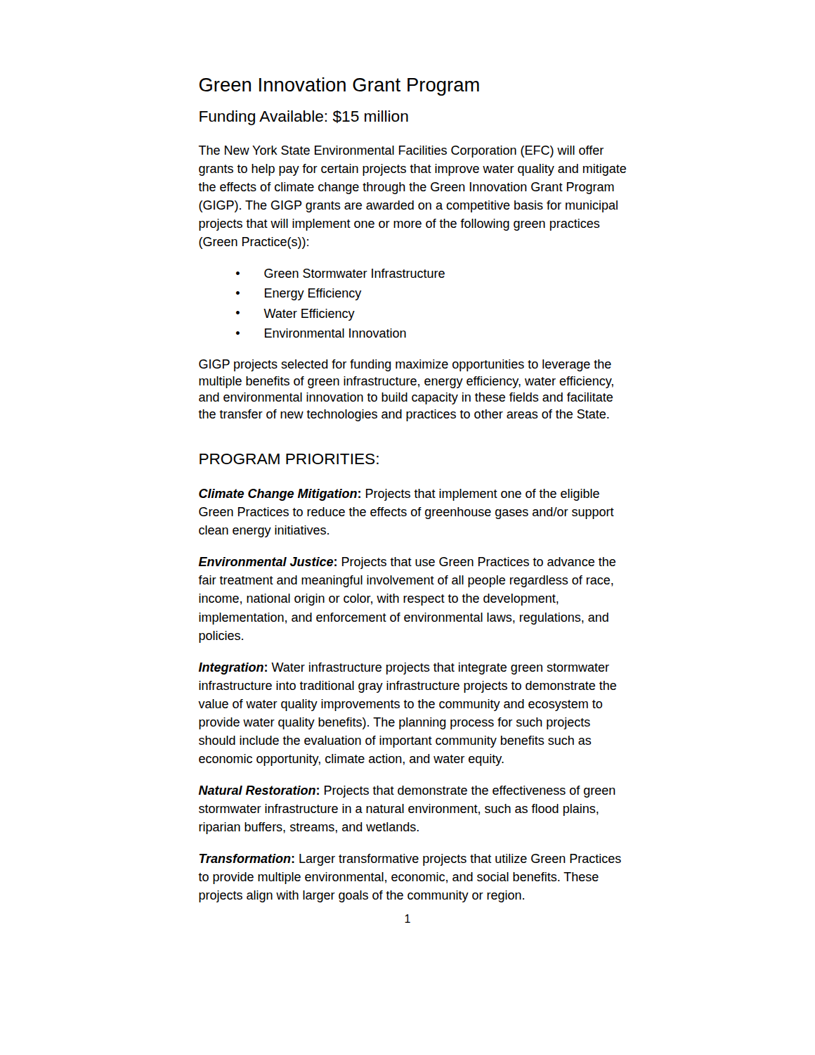Green Innovation Grant Program
Funding Available: $15 million
The New York State Environmental Facilities Corporation (EFC) will offer grants to help pay for certain projects that improve water quality and mitigate the effects of climate change through the Green Innovation Grant Program (GIGP). The GIGP grants are awarded on a competitive basis for municipal projects that will implement one or more of the following green practices (Green Practice(s)):
Green Stormwater Infrastructure
Energy Efficiency
Water Efficiency
Environmental Innovation
GIGP projects selected for funding maximize opportunities to leverage the multiple benefits of green infrastructure, energy efficiency, water efficiency, and environmental innovation to build capacity in these fields and facilitate the transfer of new technologies and practices to other areas of the State.
PROGRAM PRIORITIES:
Climate Change Mitigation: Projects that implement one of the eligible Green Practices to reduce the effects of greenhouse gases and/or support clean energy initiatives.
Environmental Justice: Projects that use Green Practices to advance the fair treatment and meaningful involvement of all people regardless of race, income, national origin or color, with respect to the development, implementation, and enforcement of environmental laws, regulations, and policies.
Integration: Water infrastructure projects that integrate green stormwater infrastructure into traditional gray infrastructure projects to demonstrate the value of water quality improvements to the community and ecosystem to provide water quality benefits). The planning process for such projects should include the evaluation of important community benefits such as economic opportunity, climate action, and water equity.
Natural Restoration: Projects that demonstrate the effectiveness of green stormwater infrastructure in a natural environment, such as flood plains, riparian buffers, streams, and wetlands.
Transformation: Larger transformative projects that utilize Green Practices to provide multiple environmental, economic, and social benefits. These projects align with larger goals of the community or region.
1